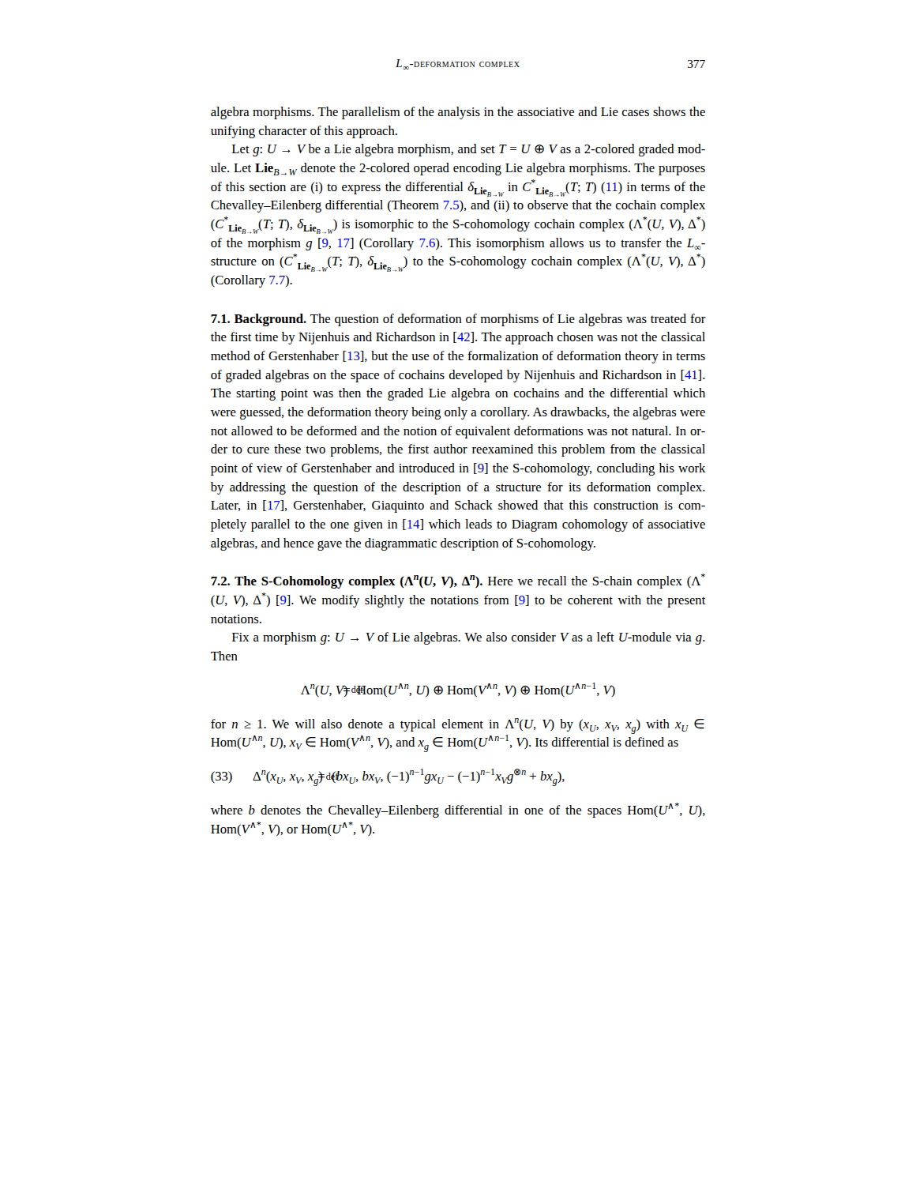L∞-deformation complex 377
algebra morphisms. The parallelism of the analysis in the associative and Lie cases shows the unifying character of this approach.
Let g: U → V be a Lie algebra morphism, and set T = U ⊕ V as a 2-colored graded module. Let LieB→W denote the 2-colored operad encoding Lie algebra morphisms. The purposes of this section are (i) to express the differential δLieB→W in C*LieB→W(T; T) (11) in terms of the Chevalley–Eilenberg differential (Theorem 7.5), and (ii) to observe that the cochain complex (C*LieB→W(T; T), δLieB→W) is isomorphic to the S-cohomology cochain complex (Λ*(U, V), Δ*) of the morphism g [9, 17] (Corollary 7.6). This isomorphism allows us to transfer the L∞-structure on (C*LieB→W(T; T), δLieB→W) to the S-cohomology cochain complex (Λ*(U, V), Δ*) (Corollary 7.7).
7.1. Background. The question of deformation of morphisms of Lie algebras was treated for the first time by Nijenhuis and Richardson in [42]. The approach chosen was not the classical method of Gerstenhaber [13], but the use of the formalization of deformation theory in terms of graded algebras on the space of cochains developed by Nijenhuis and Richardson in [41]. The starting point was then the graded Lie algebra on cochains and the differential which were guessed, the deformation theory being only a corollary. As drawbacks, the algebras were not allowed to be deformed and the notion of equivalent deformations was not natural. In order to cure these two problems, the first author reexamined this problem from the classical point of view of Gerstenhaber and introduced in [9] the S-cohomology, concluding his work by addressing the question of the description of a structure for its deformation complex. Later, in [17], Gerstenhaber, Giaquinto and Schack showed that this construction is completely parallel to the one given in [14] which leads to Diagram cohomology of associative algebras, and hence gave the diagrammatic description of S-cohomology.
7.2. The S-Cohomology complex (Λn(U, V), Δn). Here we recall the S-chain complex (Λ*(U, V), Δ*) [9]. We modify slightly the notations from [9] to be coherent with the present notations.
Fix a morphism g: U → V of Lie algebras. We also consider V as a left U-module via g. Then
Λn(U, V) def= Hom(U∧n, U) ⊕ Hom(V∧n, V) ⊕ Hom(U∧n−1, V)
for n ≥ 1. We will also denote a typical element in Λn(U, V) by (xU, xV, xg) with xU ∈ Hom(U∧n, U), xV ∈ Hom(V∧n, V), and xg ∈ Hom(U∧n−1, V). Its differential is defined as
(33)
Δn(xU, xV, xg) def= (bxU, bxV, (−1)n−1gxU − (−1)n−1xV g⊗n + bxg),
where b denotes the Chevalley–Eilenberg differential in one of the spaces Hom(U∧*, U), Hom(V∧*, V), or Hom(U∧*, V).